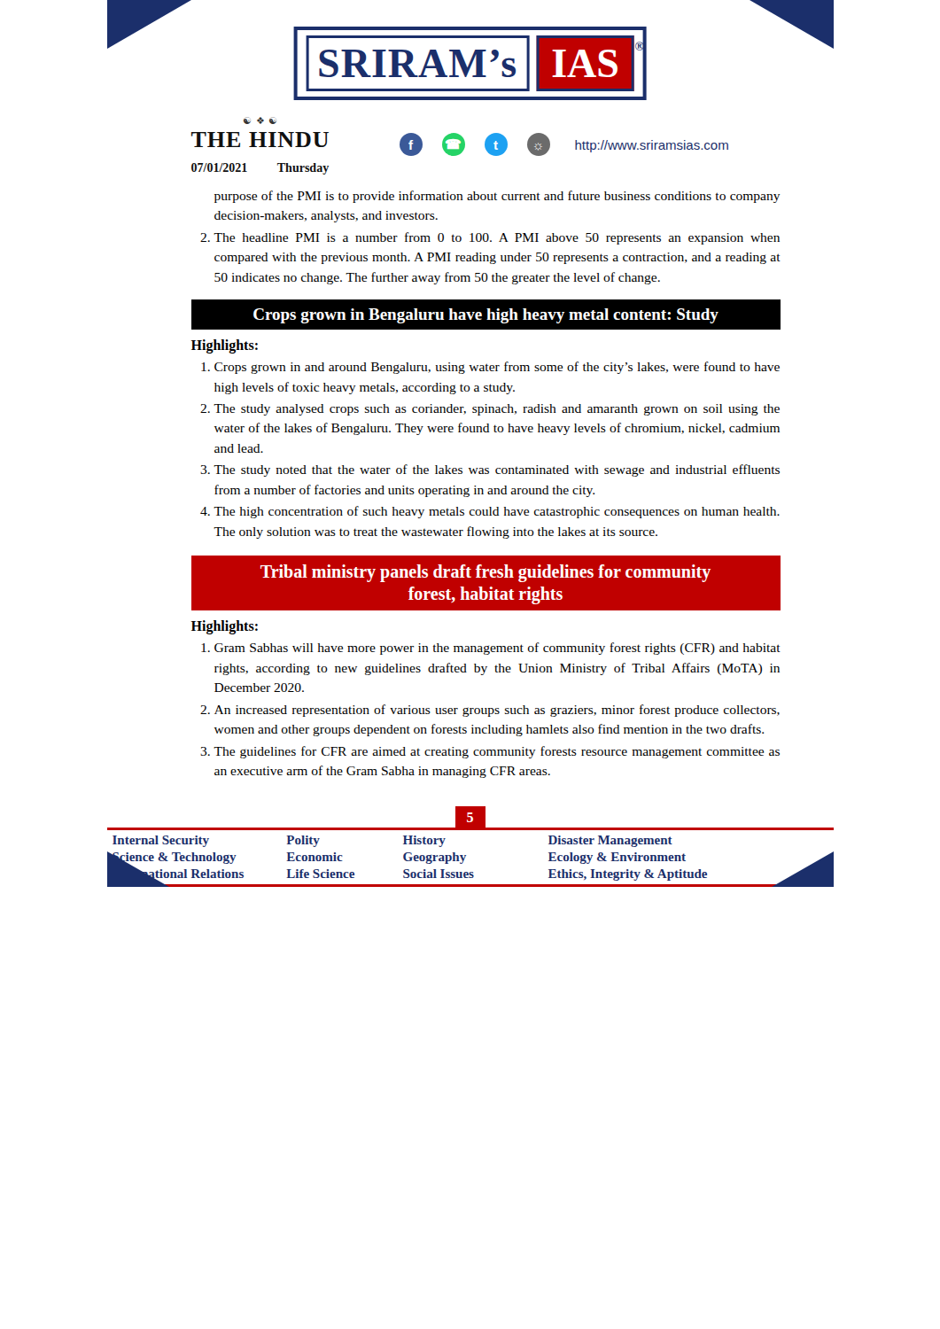SRIRAM’s IAS®
☯ ❖ ☯
THE HINDU
f ☎ t ☼ http://www.sriramsias.com
07/01/2021 Thursday
purpose of the PMI is to provide information about current and future business conditions to company decision-makers, analysts, and investors.
The headline PMI is a number from 0 to 100. A PMI above 50 represents an expansion when compared with the previous month. A PMI reading under 50 represents a contraction, and a reading at 50 indicates no change. The further away from 50 the greater the level of change.
Crops grown in Bengaluru have high heavy metal content: Study
Highlights:
Crops grown in and around Bengaluru, using water from some of the city’s lakes, were found to have high levels of toxic heavy metals, according to a study.
The study analysed crops such as coriander, spinach, radish and amaranth grown on soil using the water of the lakes of Bengaluru. They were found to have heavy levels of chromium, nickel, cadmium and lead.
The study noted that the water of the lakes was contaminated with sewage and industrial effluents from a number of factories and units operating in and around the city.
The high concentration of such heavy metals could have catastrophic consequences on human health. The only solution was to treat the wastewater flowing into the lakes at its source.
Tribal ministry panels draft fresh guidelines for community
forest, habitat rights
Highlights:
Gram Sabhas will have more power in the management of community forest rights (CFR) and habitat rights, according to new guidelines drafted by the Union Ministry of Tribal Affairs (MoTA) in December 2020.
An increased representation of various user groups such as graziers, minor forest produce collectors, women and other groups dependent on forests including hamlets also find mention in the two drafts.
The guidelines for CFR are aimed at creating community forests resource management committee as an executive arm of the Gram Sabha in managing CFR areas.
5
| Internal Security | Polity | History | Disaster Management |
| Science & Technology | Economic | Geography | Ecology & Environment |
| International Relations | Life Science | Social Issues | Ethics, Integrity & Aptitude |